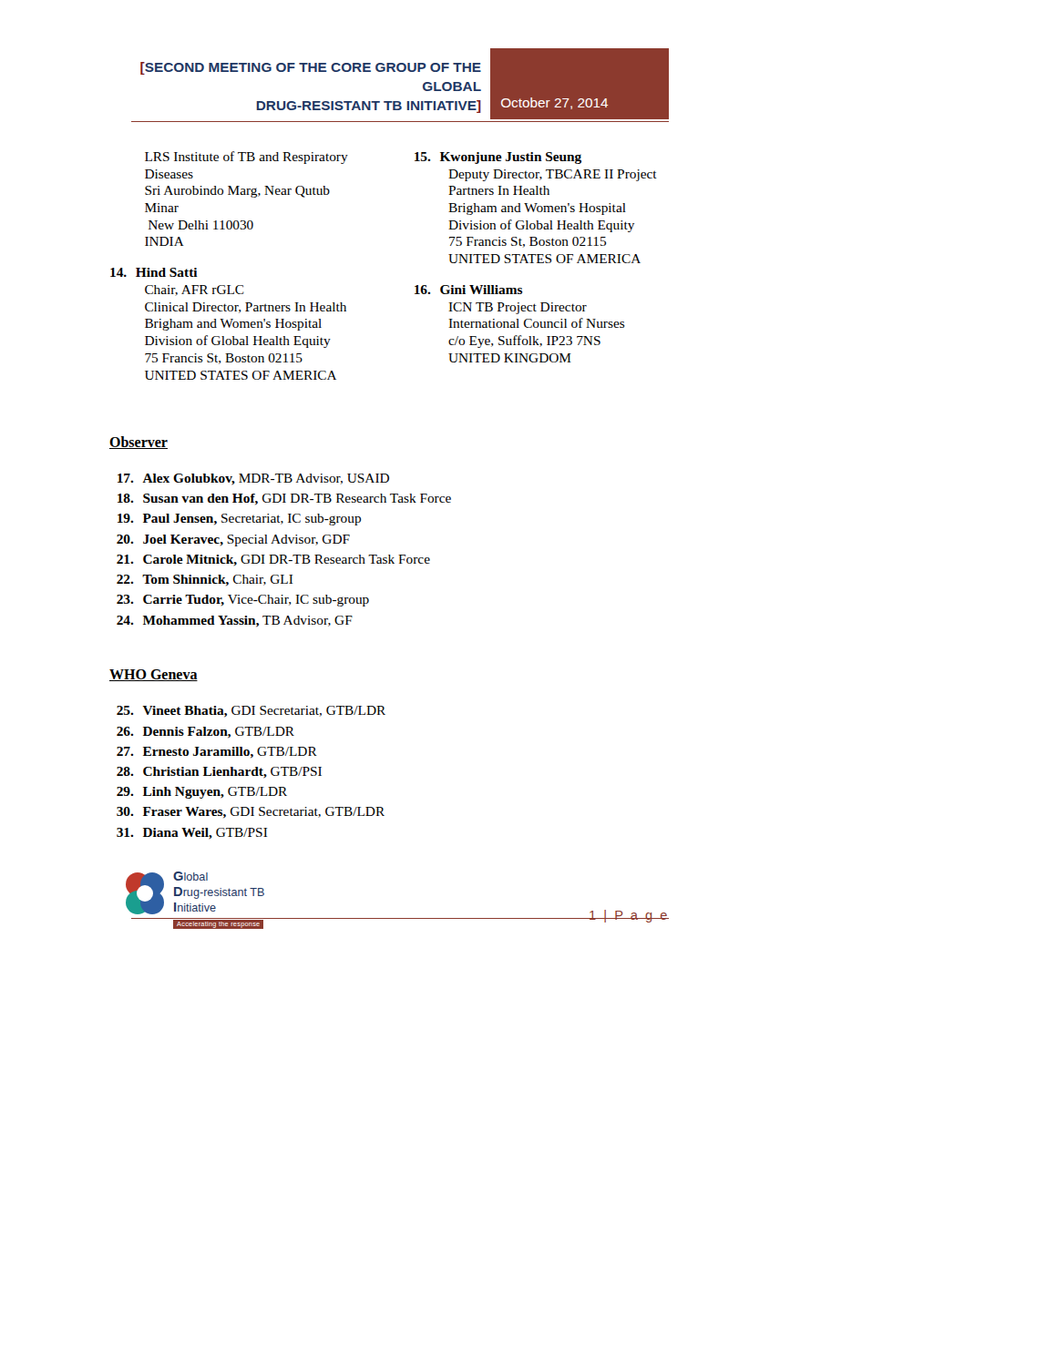[SECOND MEETING OF THE CORE GROUP OF THE GLOBAL
DRUG-RESISTANT TB INITIATIVE]
October 27, 2014
LRS Institute of TB and Respiratory
Diseases
Sri Aurobindo Marg, Near Qutub Minar
New Delhi 110030
INDIA
14. Hind Satti
Chair, AFR rGLC
Clinical Director, Partners In Health
Brigham and Women's Hospital
Division of Global Health Equity
75 Francis St, Boston 02115
UNITED STATES OF AMERICA
15. Kwonjune Justin Seung
Deputy Director, TBCARE II Project
Partners In Health
Brigham and Women's Hospital
Division of Global Health Equity
75 Francis St, Boston 02115
UNITED STATES OF AMERICA
16. Gini Williams
ICN TB Project Director
International Council of Nurses
c/o Eye, Suffolk, IP23 7NS
UNITED KINGDOM
Observer
17. Alex Golubkov, MDR‑TB Advisor, USAID
18. Susan van den Hof, GDI DR‑TB Research Task Force
19. Paul Jensen, Secretariat, IC sub‑group
20. Joel Keravec, Special Advisor, GDF
21. Carole Mitnick, GDI DR‑TB Research Task Force
22. Tom Shinnick, Chair, GLI
23. Carrie Tudor, Vice‑Chair, IC sub‑group
24. Mohammed Yassin, TB Advisor, GF
WHO Geneva
25. Vineet Bhatia, GDI Secretariat, GTB/LDR
26. Dennis Falzon, GTB/LDR
27. Ernesto Jaramillo, GTB/LDR
28. Christian Lienhardt, GTB/PSI
29. Linh Nguyen, GTB/LDR
30. Fraser Wares, GDI Secretariat, GTB/LDR
31. Diana Weil, GTB/PSI
Global
Drug-resistant TB
Initiative
Accelerating the response
1 | P a g e